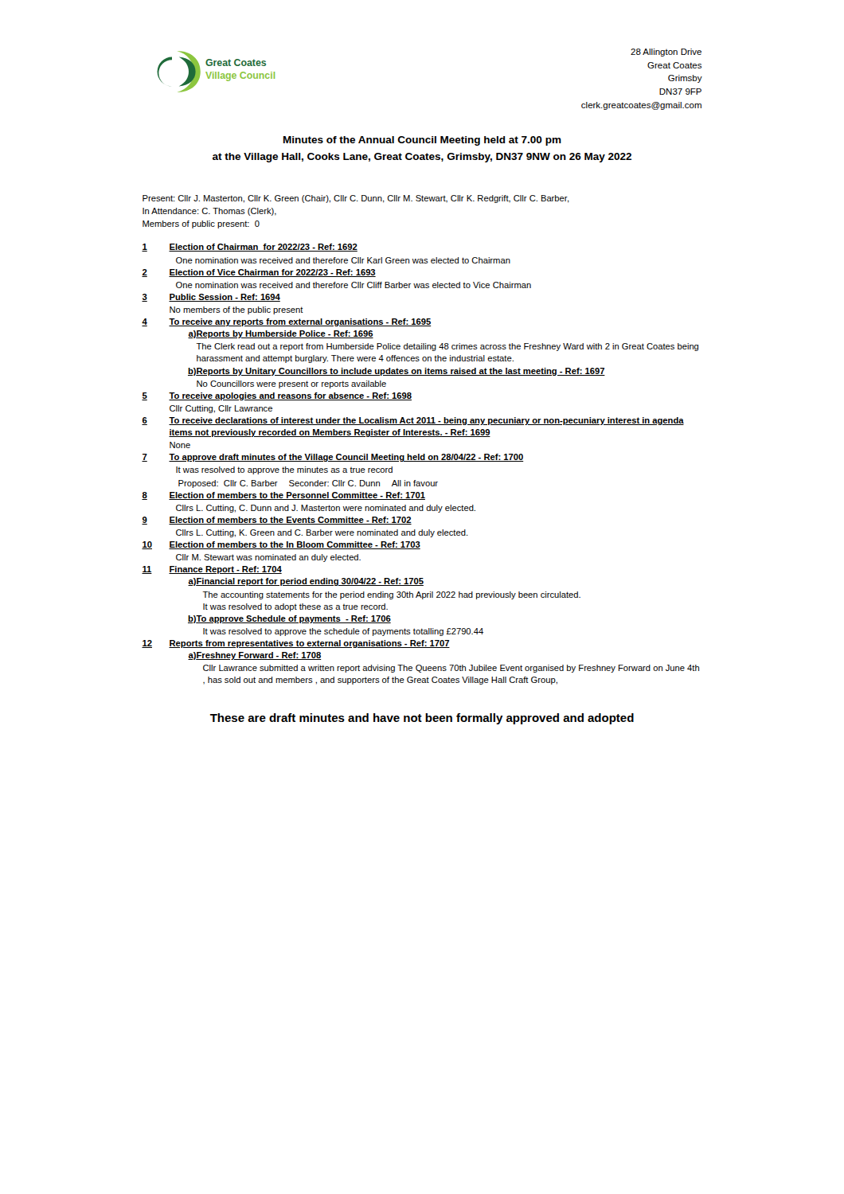Great Coates Village Council
28 Allington Drive
Great Coates
Grimsby
DN37 9FP
clerk.greatcoates@gmail.com
Minutes of the Annual Council Meeting held at 7.00 pm
at the Village Hall, Cooks Lane, Great Coates, Grimsby, DN37 9NW on 26 May 2022
Present: Cllr J. Masterton, Cllr K. Green (Chair), Cllr C. Dunn, Cllr M. Stewart, Cllr K. Redgrift, Cllr C. Barber,
In Attendance: C. Thomas (Clerk),
Members of public present: 0
| 1 | Election of Chairman for 2022/23 - Ref: 1692 One nomination was received and therefore Cllr Karl Green was elected to Chairman |
| 2 | Election of Vice Chairman for 2022/23 - Ref: 1693 One nomination was received and therefore Cllr Cliff Barber was elected to Vice Chairman |
| 3 | Public Session - Ref: 1694 No members of the public present |
| 4 | To receive any reports from external organisations - Ref: 1695 |
| | a) | Reports by Humberside Police - Ref: 1696 The Clerk read out a report from Humberside Police detailing 48 crimes across the Freshney Ward with 2 in Great Coates being harassment and attempt burglary. There were 4 offences on the industrial estate. |
| | b) | Reports by Unitary Councillors to include updates on items raised at the last meeting - Ref: 1697 No Councillors were present or reports available |
| 5 | To receive apologies and reasons for absence - Ref: 1698 Cllr Cutting, Cllr Lawrance |
| 6 | To receive declarations of interest under the Localism Act 2011 - being any pecuniary or non-pecuniary interest in agenda items not previously recorded on Members Register of Interests. - Ref: 1699 None |
| 7 | To approve draft minutes of the Village Council Meeting held on 28/04/22 - Ref: 1700 It was resolved to approve the minutes as a true record Proposed: Cllr C. Barber Seconder: Cllr C. Dunn All in favour |
| 8 | Election of members to the Personnel Committee - Ref: 1701 Cllrs L. Cutting, C. Dunn and J. Masterton were nominated and duly elected. |
| 9 | Election of members to the Events Committee - Ref: 1702 Cllrs L. Cutting, K. Green and C. Barber were nominated and duly elected. |
| 10 | Election of members to the In Bloom Committee - Ref: 1703 Cllr M. Stewart was nominated an duly elected. |
| 11 | Finance Report - Ref: 1704 |
| | a) | Financial report for period ending 30/04/22 - Ref: 1705 The accounting statements for the period ending 30th April 2022 had previously been circulated. It was resolved to adopt these as a true record. |
| | b) | To approve Schedule of payments - Ref: 1706 It was resolved to approve the schedule of payments totalling £2790.44 |
| 12 | Reports from representatives to external organisations - Ref: 1707 |
| | a) | Freshney Forward - Ref: 1708 Cllr Lawrance submitted a written report advising The Queens 70th Jubilee Event organised by Freshney Forward on June 4th , has sold out and members , and supporters of the Great Coates Village Hall Craft Group, |
These are draft minutes and have not been formally approved and adopted